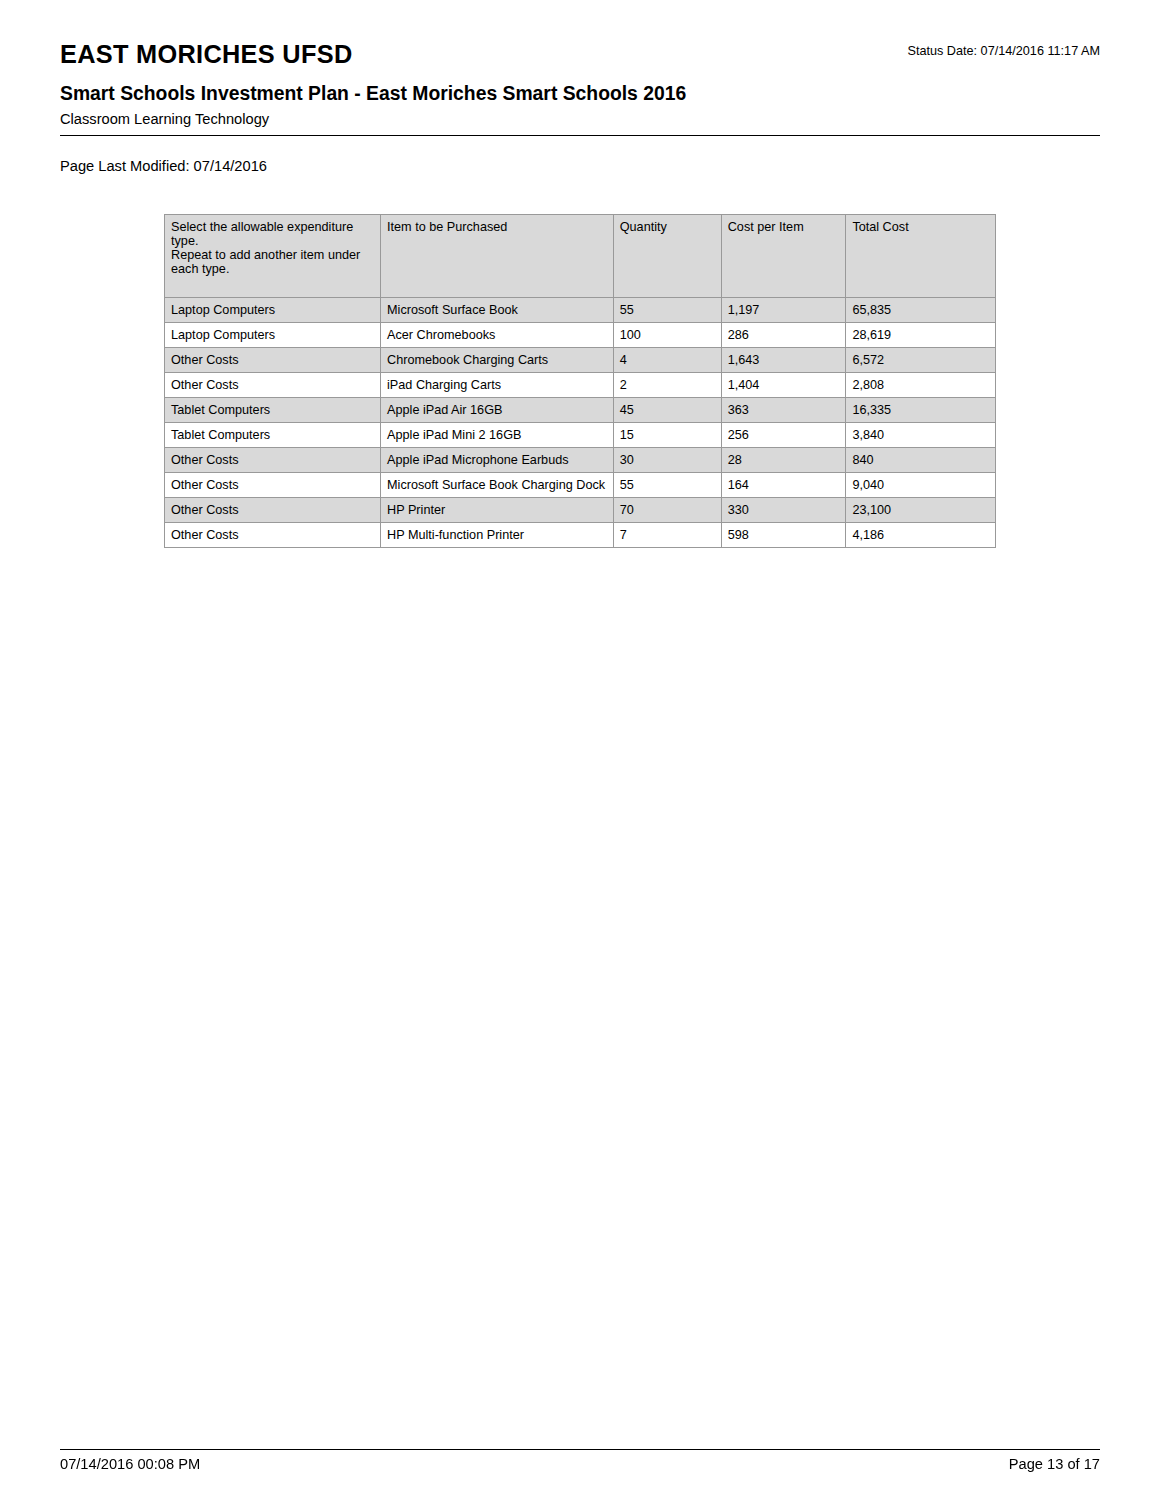EAST MORICHES UFSD
Status Date: 07/14/2016 11:17 AM
Smart Schools Investment Plan - East Moriches Smart Schools 2016
Classroom Learning Technology
Page Last Modified: 07/14/2016
| Select the allowable expenditure type. Repeat to add another item under each type. | Item to be Purchased | Quantity | Cost per Item | Total Cost |
| Laptop Computers | Microsoft Surface Book | 55 | 1,197 | 65,835 |
| Laptop Computers | Acer Chromebooks | 100 | 286 | 28,619 |
| Other Costs | Chromebook Charging Carts | 4 | 1,643 | 6,572 |
| Other Costs | iPad Charging Carts | 2 | 1,404 | 2,808 |
| Tablet Computers | Apple iPad Air 16GB | 45 | 363 | 16,335 |
| Tablet Computers | Apple iPad Mini 2 16GB | 15 | 256 | 3,840 |
| Other Costs | Apple iPad Microphone Earbuds | 30 | 28 | 840 |
| Other Costs | Microsoft Surface Book Charging Dock | 55 | 164 | 9,040 |
| Other Costs | HP Printer | 70 | 330 | 23,100 |
| Other Costs | HP Multi-function Printer | 7 | 598 | 4,186 |
07/14/2016 00:08 PM
Page 13 of 17